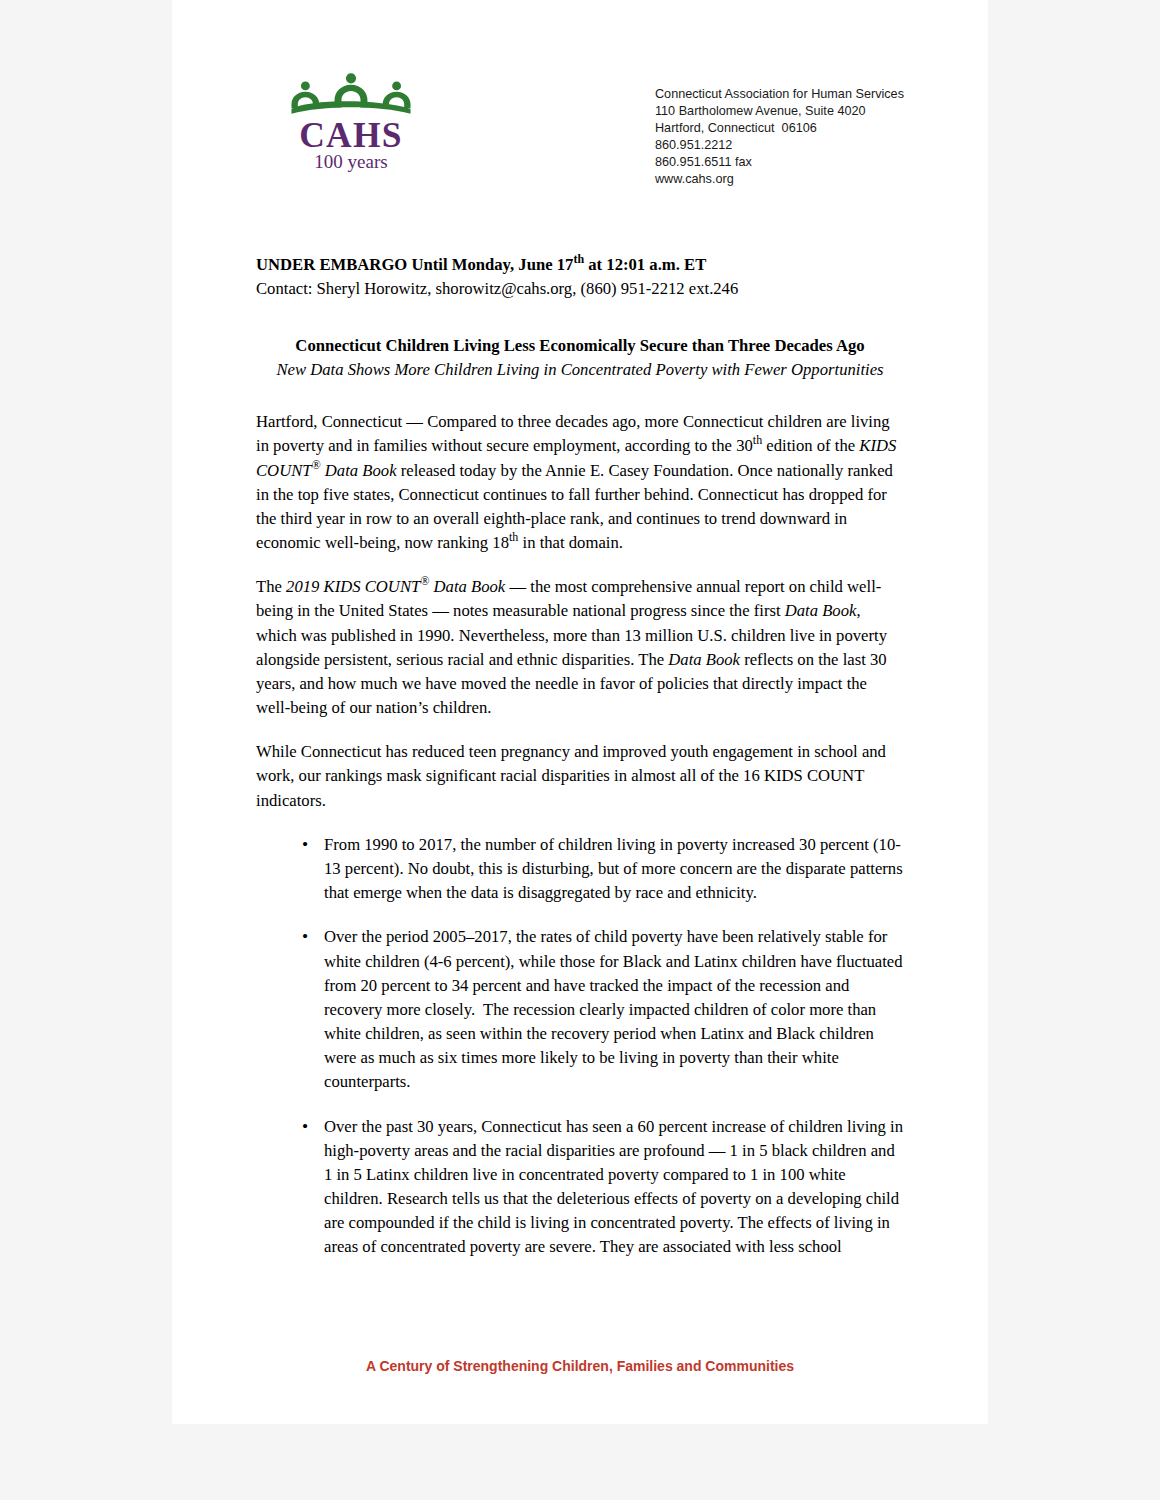CAHS 100 years logo CAHS 100 years
Connecticut Association for Human Services
110 Bartholomew Avenue, Suite 4020
Hartford, Connecticut 06106
860.951.2212
860.951.6511 fax
www.cahs.org
UNDER EMBARGO Until Monday, June 17th at 12:01 a.m. ET
Contact: Sheryl Horowitz, shorowitz@cahs.org, (860) 951-2212 ext.246
Connecticut Children Living Less Economically Secure than Three Decades Ago
New Data Shows More Children Living in Concentrated Poverty with Fewer Opportunities
Hartford, Connecticut — Compared to three decades ago, more Connecticut children are living in poverty and in families without secure employment, according to the 30th edition of the KIDS COUNT® Data Book released today by the Annie E. Casey Foundation. Once nationally ranked in the top five states, Connecticut continues to fall further behind. Connecticut has dropped for the third year in row to an overall eighth-place rank, and continues to trend downward in economic well-being, now ranking 18th in that domain.
The 2019 KIDS COUNT® Data Book — the most comprehensive annual report on child well-being in the United States — notes measurable national progress since the first Data Book, which was published in 1990. Nevertheless, more than 13 million U.S. children live in poverty alongside persistent, serious racial and ethnic disparities. The Data Book reflects on the last 30 years, and how much we have moved the needle in favor of policies that directly impact the well-being of our nation’s children.
While Connecticut has reduced teen pregnancy and improved youth engagement in school and work, our rankings mask significant racial disparities in almost all of the 16 KIDS COUNT indicators.
From 1990 to 2017, the number of children living in poverty increased 30 percent (10-13 percent). No doubt, this is disturbing, but of more concern are the disparate patterns that emerge when the data is disaggregated by race and ethnicity.
Over the period 2005–2017, the rates of child poverty have been relatively stable for white children (4-6 percent), while those for Black and Latinx children have fluctuated from 20 percent to 34 percent and have tracked the impact of the recession and recovery more closely. The recession clearly impacted children of color more than white children, as seen within the recovery period when Latinx and Black children were as much as six times more likely to be living in poverty than their white counterparts.
Over the past 30 years, Connecticut has seen a 60 percent increase of children living in high-poverty areas and the racial disparities are profound — 1 in 5 black children and 1 in 5 Latinx children live in concentrated poverty compared to 1 in 100 white children. Research tells us that the deleterious effects of poverty on a developing child are compounded if the child is living in concentrated poverty. The effects of living in areas of concentrated poverty are severe. They are associated with less school
A Century of Strengthening Children, Families and Communities